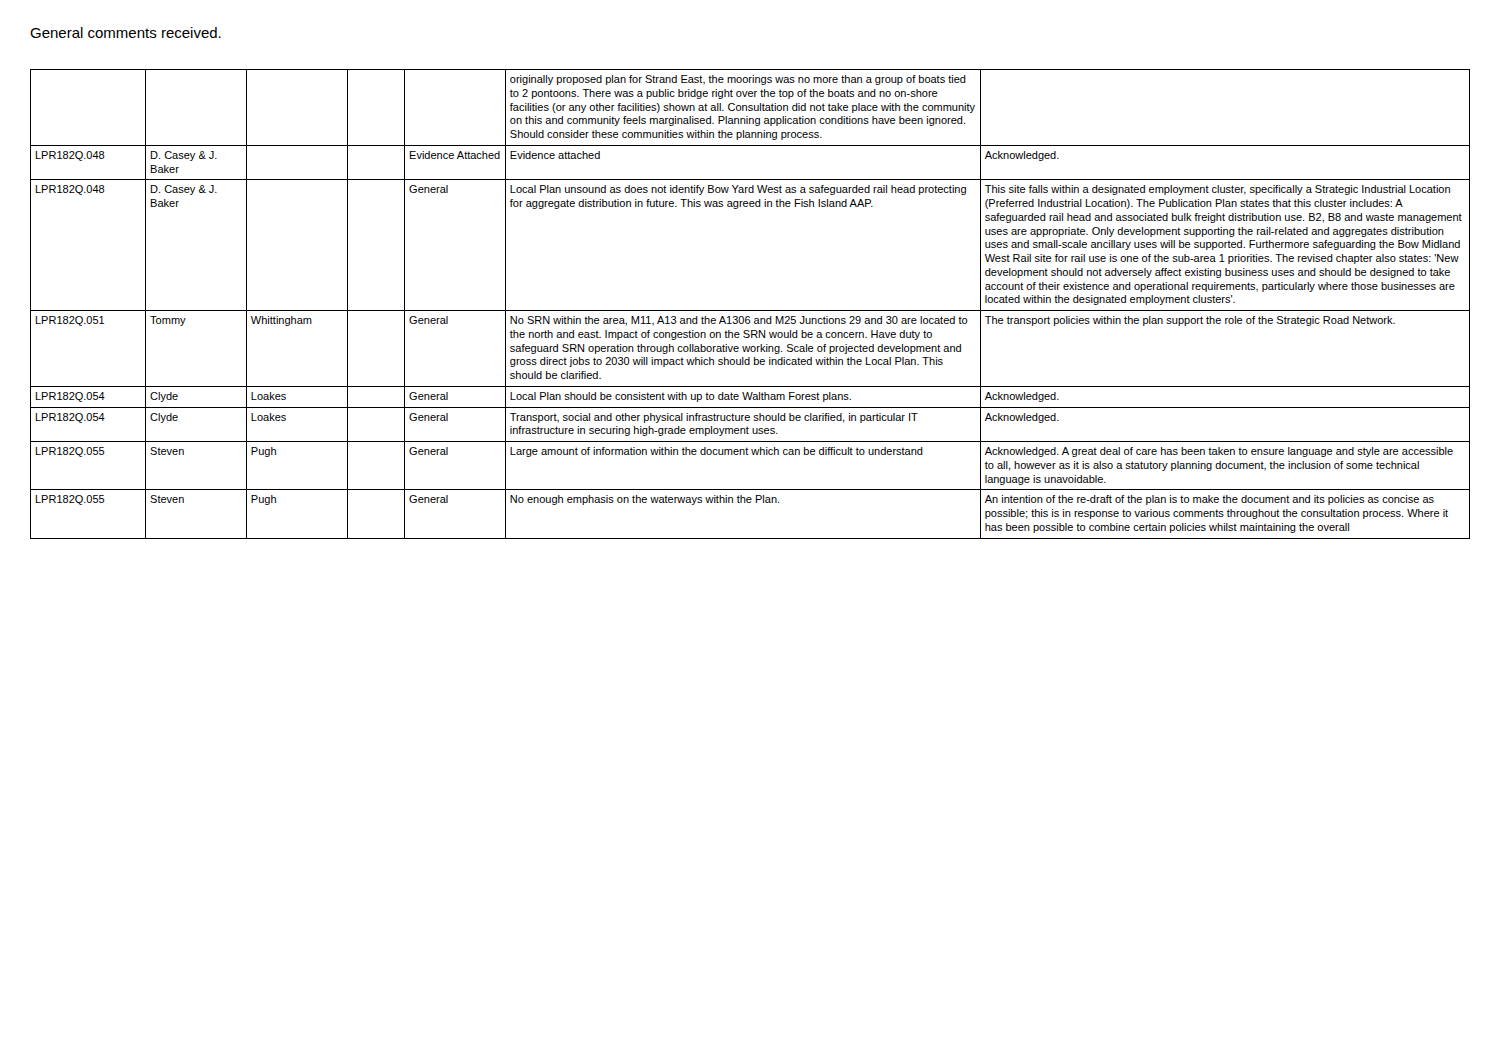General comments received.
| | | | | | originally proposed plan for Strand East, the moorings was no more than a group of boats tied to 2 pontoons. There was a public bridge right over the top of the boats and no on-shore facilities (or any other facilities) shown at all. Consultation did not take place with the community on this and community feels marginalised. Planning application conditions have been ignored. Should consider these communities within the planning process. | |
| LPR182Q.048 | D. Casey & J. Baker | | | Evidence Attached | Evidence attached | Acknowledged. |
| LPR182Q.048 | D. Casey & J. Baker | | | General | Local Plan unsound as does not identify Bow Yard West as a safeguarded rail head protecting for aggregate distribution in future. This was agreed in the Fish Island AAP. | This site falls within a designated employment cluster, specifically a Strategic Industrial Location (Preferred Industrial Location). The Publication Plan states that this cluster includes: A safeguarded rail head and associated bulk freight distribution use. B2, B8 and waste management uses are appropriate. Only development supporting the rail-related and aggregates distribution uses and small-scale ancillary uses will be supported. Furthermore safeguarding the Bow Midland West Rail site for rail use is one of the sub-area 1 priorities. The revised chapter also states: 'New development should not adversely affect existing business uses and should be designed to take account of their existence and operational requirements, particularly where those businesses are located within the designated employment clusters'. |
| LPR182Q.051 | Tommy | Whittingham | | General | No SRN within the area, M11, A13 and the A1306 and M25 Junctions 29 and 30 are located to the north and east. Impact of congestion on the SRN would be a concern. Have duty to safeguard SRN operation through collaborative working. Scale of projected development and gross direct jobs to 2030 will impact which should be indicated within the Local Plan. This should be clarified. | The transport policies within the plan support the role of the Strategic Road Network. |
| LPR182Q.054 | Clyde | Loakes | | General | Local Plan should be consistent with up to date Waltham Forest plans. | Acknowledged. |
| LPR182Q.054 | Clyde | Loakes | | General | Transport, social and other physical infrastructure should be clarified, in particular IT infrastructure in securing high-grade employment uses. | Acknowledged. |
| LPR182Q.055 | Steven | Pugh | | General | Large amount of information within the document which can be difficult to understand | Acknowledged. A great deal of care has been taken to ensure language and style are accessible to all, however as it is also a statutory planning document, the inclusion of some technical language is unavoidable. |
| LPR182Q.055 | Steven | Pugh | | General | No enough emphasis on the waterways within the Plan. | An intention of the re-draft of the plan is to make the document and its policies as concise as possible; this is in response to various comments throughout the consultation process. Where it has been possible to combine certain policies whilst maintaining the overall |